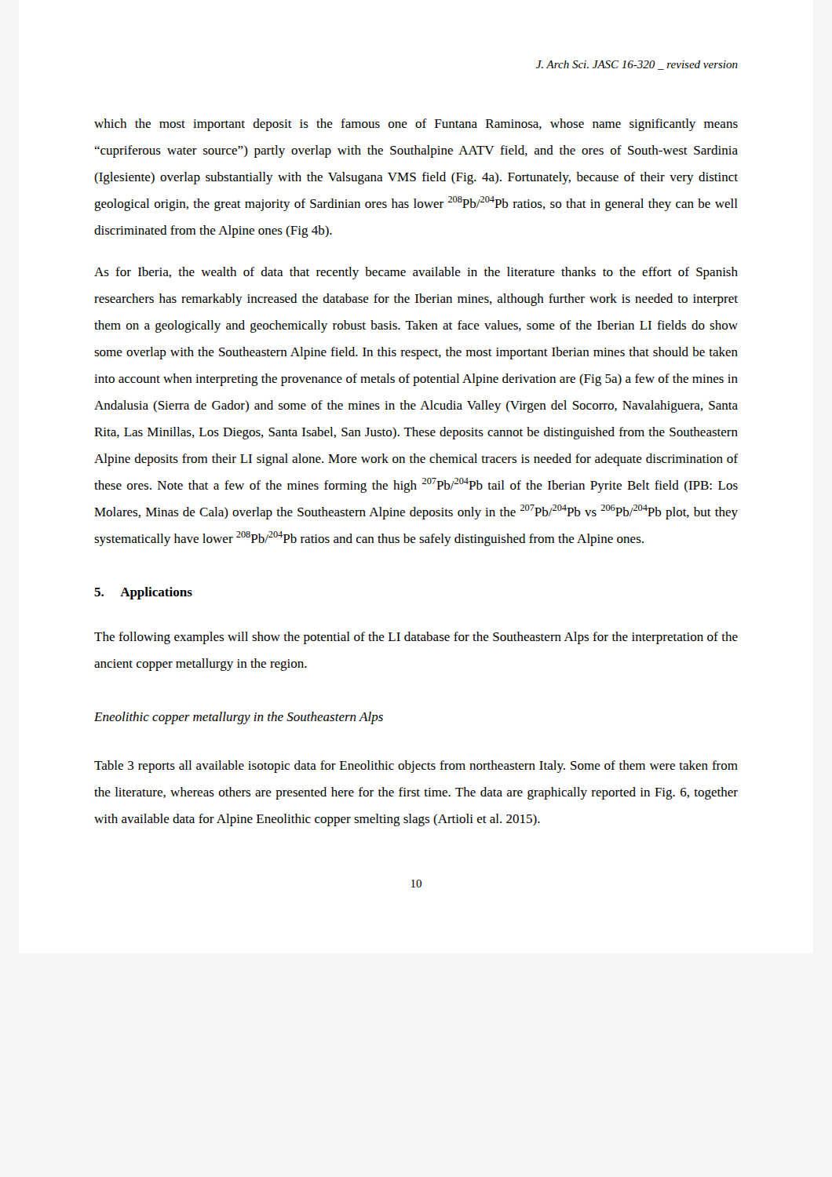J. Arch Sci. JASC 16-320 _ revised version
which the most important deposit is the famous one of Funtana Raminosa, whose name significantly means “cupriferous water source”) partly overlap with the Southalpine AATV field, and the ores of South-west Sardinia (Iglesiente) overlap substantially with the Valsugana VMS field (Fig. 4a). Fortunately, because of their very distinct geological origin, the great majority of Sardinian ores has lower 208Pb/204Pb ratios, so that in general they can be well discriminated from the Alpine ones (Fig 4b).
As for Iberia, the wealth of data that recently became available in the literature thanks to the effort of Spanish researchers has remarkably increased the database for the Iberian mines, although further work is needed to interpret them on a geologically and geochemically robust basis. Taken at face values, some of the Iberian LI fields do show some overlap with the Southeastern Alpine field. In this respect, the most important Iberian mines that should be taken into account when interpreting the provenance of metals of potential Alpine derivation are (Fig 5a) a few of the mines in Andalusia (Sierra de Gador) and some of the mines in the Alcudia Valley (Virgen del Socorro, Navalahiguera, Santa Rita, Las Minillas, Los Diegos, Santa Isabel, San Justo). These deposits cannot be distinguished from the Southeastern Alpine deposits from their LI signal alone. More work on the chemical tracers is needed for adequate discrimination of these ores. Note that a few of the mines forming the high 207Pb/204Pb tail of the Iberian Pyrite Belt field (IPB: Los Molares, Minas de Cala) overlap the Southeastern Alpine deposits only in the 207Pb/204Pb vs 206Pb/204Pb plot, but they systematically have lower 208Pb/204Pb ratios and can thus be safely distinguished from the Alpine ones.
5. Applications
The following examples will show the potential of the LI database for the Southeastern Alps for the interpretation of the ancient copper metallurgy in the region.
Eneolithic copper metallurgy in the Southeastern Alps
Table 3 reports all available isotopic data for Eneolithic objects from northeastern Italy. Some of them were taken from the literature, whereas others are presented here for the first time. The data are graphically reported in Fig. 6, together with available data for Alpine Eneolithic copper smelting slags (Artioli et al. 2015).
10